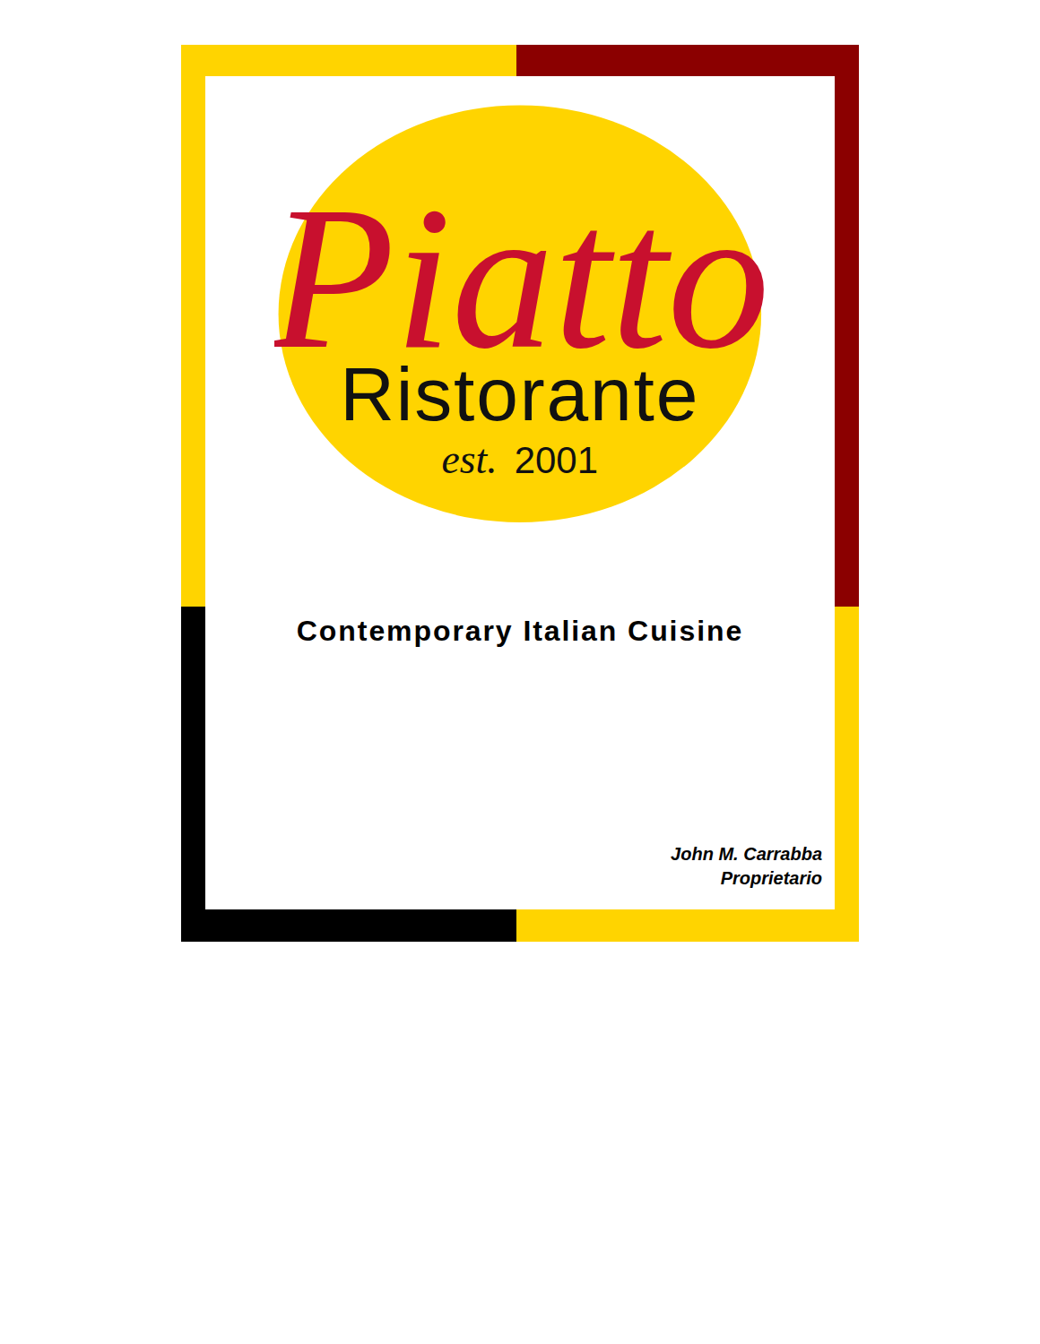Piatto Ristorante, established 2001 Yellow oval logo with the word Piatto in red script, Ristorante beneath it in black, and est. 2001 below. Piatto Ristorante est. 2001
Contemporary Italian Cuisine
John M. Carrabba
Proprietario